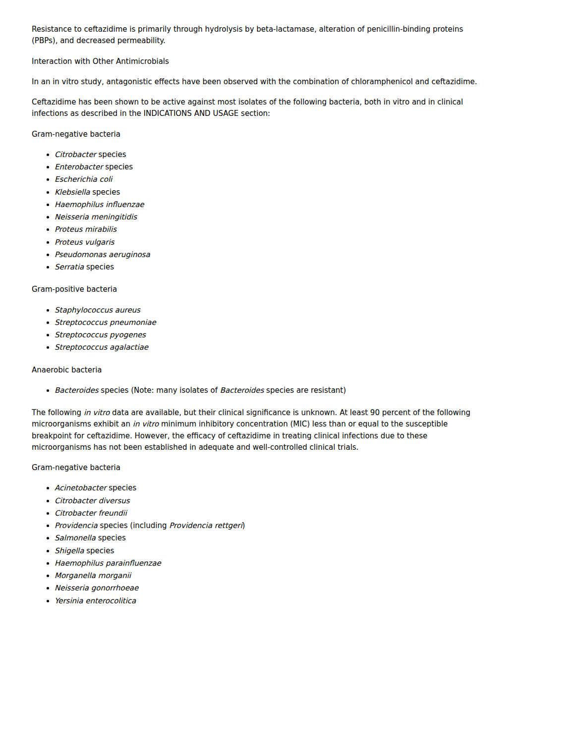Resistance to ceftazidime is primarily through hydrolysis by beta-lactamase, alteration of penicillin-binding proteins (PBPs), and decreased permeability.
Interaction with Other Antimicrobials
In an in vitro study, antagonistic effects have been observed with the combination of chloramphenicol and ceftazidime.
Ceftazidime has been shown to be active against most isolates of the following bacteria, both in vitro and in clinical infections as described in the INDICATIONS AND USAGE section:
Gram-negative bacteria
Citrobacter species
Enterobacter species
Escherichia coli
Klebsiella species
Haemophilus influenzae
Neisseria meningitidis
Proteus mirabilis
Proteus vulgaris
Pseudomonas aeruginosa
Serratia species
Gram-positive bacteria
Staphylococcus aureus
Streptococcus pneumoniae
Streptococcus pyogenes
Streptococcus agalactiae
Anaerobic bacteria
Bacteroides species (Note: many isolates of Bacteroides species are resistant)
The following in vitro data are available, but their clinical significance is unknown. At least 90 percent of the following microorganisms exhibit an in vitro minimum inhibitory concentration (MIC) less than or equal to the susceptible breakpoint for ceftazidime. However, the efficacy of ceftazidime in treating clinical infections due to these microorganisms has not been established in adequate and well-controlled clinical trials.
Gram-negative bacteria
Acinetobacter species
Citrobacter diversus
Citrobacter freundii
Providencia species (including Providencia rettgeri)
Salmonella species
Shigella species
Haemophilus parainfluenzae
Morganella morganii
Neisseria gonorrhoeae
Yersinia enterocolitica